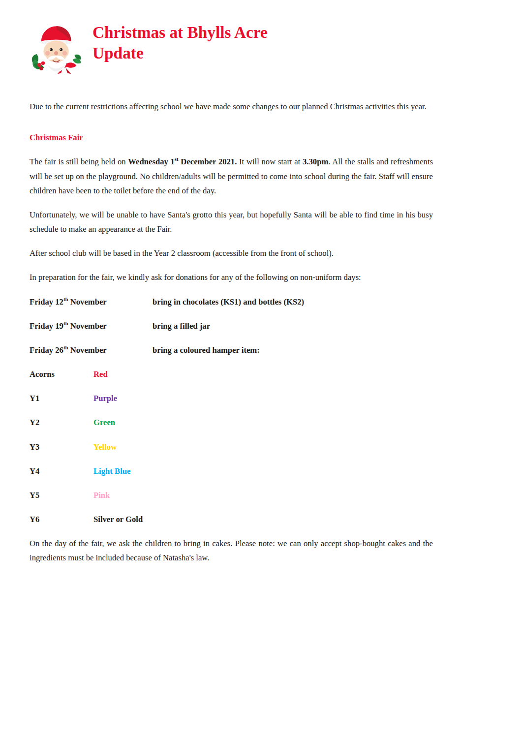Christmas at Bhylls Acre
Update
Due to the current restrictions affecting school we have made some changes to our planned Christmas activities this year.
Christmas Fair
The fair is still being held on Wednesday 1st December 2021. It will now start at 3.30pm. All the stalls and refreshments will be set up on the playground. No children/adults will be permitted to come into school during the fair. Staff will ensure children have been to the toilet before the end of the day.
Unfortunately, we will be unable to have Santa's grotto this year, but hopefully Santa will be able to find time in his busy schedule to make an appearance at the Fair.
After school club will be based in the Year 2 classroom (accessible from the front of school).
In preparation for the fair, we kindly ask for donations for any of the following on non-uniform days:
Friday 12th November
bring in chocolates (KS1) and bottles (KS2)
Friday 19th November
bring a filled jar
Friday 26th November
bring a coloured hamper item:
Acorns
Red
Y1
Purple
Y2
Green
Y3
Yellow
Y4
Light Blue
Y5
Pink
Y6
Silver or Gold
On the day of the fair, we ask the children to bring in cakes. Please note: we can only accept shop-bought cakes and the ingredients must be included because of Natasha's law.